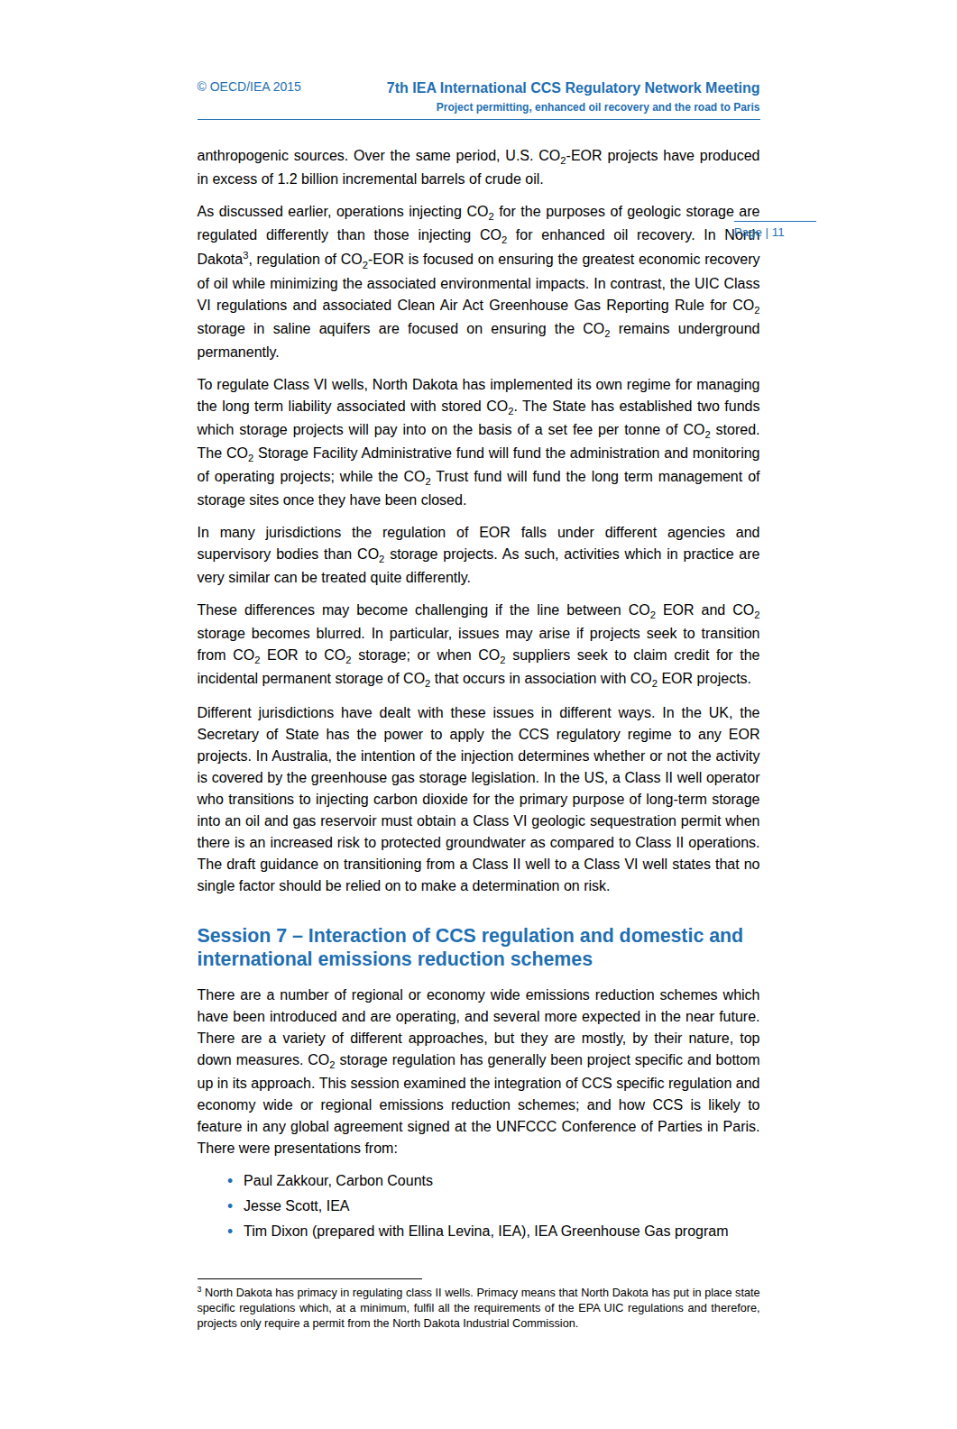© OECD/IEA 2015
7th IEA International CCS Regulatory Network Meeting
Project permitting, enhanced oil recovery and the road to Paris
Page | 11
anthropogenic sources. Over the same period, U.S. CO2-EOR projects have produced in excess of 1.2 billion incremental barrels of crude oil.
As discussed earlier, operations injecting CO2 for the purposes of geologic storage are regulated differently than those injecting CO2 for enhanced oil recovery. In North Dakota3, regulation of CO2-EOR is focused on ensuring the greatest economic recovery of oil while minimizing the associated environmental impacts. In contrast, the UIC Class VI regulations and associated Clean Air Act Greenhouse Gas Reporting Rule for CO2 storage in saline aquifers are focused on ensuring the CO2 remains underground permanently.
To regulate Class VI wells, North Dakota has implemented its own regime for managing the long term liability associated with stored CO2. The State has established two funds which storage projects will pay into on the basis of a set fee per tonne of CO2 stored. The CO2 Storage Facility Administrative fund will fund the administration and monitoring of operating projects; while the CO2 Trust fund will fund the long term management of storage sites once they have been closed.
In many jurisdictions the regulation of EOR falls under different agencies and supervisory bodies than CO2 storage projects. As such, activities which in practice are very similar can be treated quite differently.
These differences may become challenging if the line between CO2 EOR and CO2 storage becomes blurred. In particular, issues may arise if projects seek to transition from CO2 EOR to CO2 storage; or when CO2 suppliers seek to claim credit for the incidental permanent storage of CO2 that occurs in association with CO2 EOR projects.
Different jurisdictions have dealt with these issues in different ways. In the UK, the Secretary of State has the power to apply the CCS regulatory regime to any EOR projects. In Australia, the intention of the injection determines whether or not the activity is covered by the greenhouse gas storage legislation. In the US, a Class II well operator who transitions to injecting carbon dioxide for the primary purpose of long-term storage into an oil and gas reservoir must obtain a Class VI geologic sequestration permit when there is an increased risk to protected groundwater as compared to Class II operations. The draft guidance on transitioning from a Class II well to a Class VI well states that no single factor should be relied on to make a determination on risk.
Session 7 – Interaction of CCS regulation and domestic and international emissions reduction schemes
There are a number of regional or economy wide emissions reduction schemes which have been introduced and are operating, and several more expected in the near future. There are a variety of different approaches, but they are mostly, by their nature, top down measures. CO2 storage regulation has generally been project specific and bottom up in its approach. This session examined the integration of CCS specific regulation and economy wide or regional emissions reduction schemes; and how CCS is likely to feature in any global agreement signed at the UNFCCC Conference of Parties in Paris. There were presentations from:
Paul Zakkour, Carbon Counts
Jesse Scott, IEA
Tim Dixon (prepared with Ellina Levina, IEA), IEA Greenhouse Gas program
3 North Dakota has primacy in regulating class II wells. Primacy means that North Dakota has put in place state specific regulations which, at a minimum, fulfil all the requirements of the EPA UIC regulations and therefore, projects only require a permit from the North Dakota Industrial Commission.